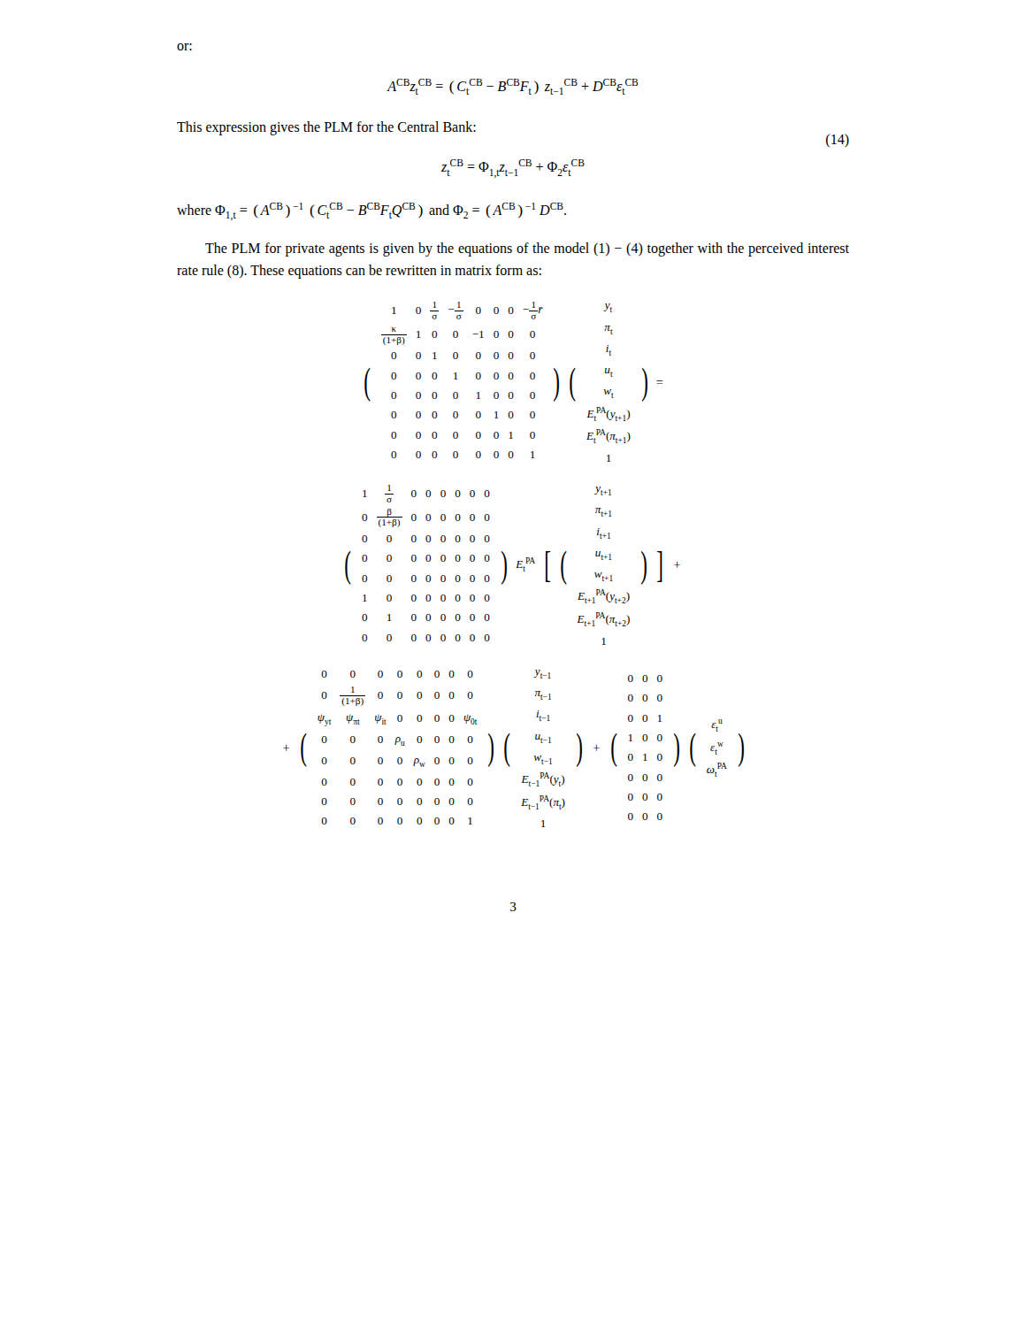or:
ACBztCB = (CtCB − BCBFt) zt−1CB + DCBεtCB
This expression gives the PLM for the Central Bank:
ztCB = Φ1,tzt−1CB + Φ2εtCB (14)
where Φ1,t = (ACB)−1 (CtCB − BCBFtQCB) and Φ2 = (ACB)−1 DCB.
The PLM for private agents is given by the equations of the model (1) − (4) together with the perceived interest rate rule (8). These equations can be rewritten in matrix form as:
(
| 1 | 0 | 1 σ | − 1 σ | 0 | 0 | 0 | − 1 σ r̄ |
| κ (1+β) | 1 | 0 | 0 | −1 | 0 | 0 | 0 |
| 0 | 0 | 1 | 0 | 0 | 0 | 0 | 0 |
| 0 | 0 | 0 | 1 | 0 | 0 | 0 | 0 |
| 0 | 0 | 0 | 0 | 1 | 0 | 0 | 0 |
| 0 | 0 | 0 | 0 | 0 | 1 | 0 | 0 |
| 0 | 0 | 0 | 0 | 0 | 0 | 1 | 0 |
| 0 | 0 | 0 | 0 | 0 | 0 | 0 | 1 |
) (
| y t |
| π t |
| i t |
| u t |
| w t |
| E t PA ( y t+1 ) |
| E t PA ( π t+1 ) |
| 1 |
) =
(
| 1 | 1 σ | 0 | 0 | 0 | 0 | 0 | 0 |
| 0 | β (1+β) | 0 | 0 | 0 | 0 | 0 | 0 |
| 0 | 0 | 0 | 0 | 0 | 0 | 0 | 0 |
| 0 | 0 | 0 | 0 | 0 | 0 | 0 | 0 |
| 0 | 0 | 0 | 0 | 0 | 0 | 0 | 0 |
| 1 | 0 | 0 | 0 | 0 | 0 | 0 | 0 |
| 0 | 1 | 0 | 0 | 0 | 0 | 0 | 0 |
| 0 | 0 | 0 | 0 | 0 | 0 | 0 | 0 |
) EtPA [ (
| y t+1 |
| π t+1 |
| i t+1 |
| u t+1 |
| w t+1 |
| E t+1 PA ( y t+2 ) |
| E t+1 PA ( π t+2 ) |
| 1 |
) ] +
+ (
| 0 | 0 | 0 | 0 | 0 | 0 | 0 | 0 |
| 0 | 1 (1+β) | 0 | 0 | 0 | 0 | 0 | 0 |
| ψ yt | ψ πt | ψ it | 0 | 0 | 0 | 0 | ψ 0t |
| 0 | 0 | 0 | ρ u | 0 | 0 | 0 | 0 |
| 0 | 0 | 0 | 0 | ρ w | 0 | 0 | 0 |
| 0 | 0 | 0 | 0 | 0 | 0 | 0 | 0 |
| 0 | 0 | 0 | 0 | 0 | 0 | 0 | 0 |
| 0 | 0 | 0 | 0 | 0 | 0 | 0 | 1 |
) (
| y t−1 |
| π t−1 |
| i t−1 |
| u t−1 |
| w t−1 |
| E t−1 PA ( y t ) |
| E t−1 PA ( π t ) |
| 1 |
) + (
| 0 | 0 | 0 |
| 0 | 0 | 0 |
| 0 | 0 | 1 |
| 1 | 0 | 0 |
| 0 | 1 | 0 |
| 0 | 0 | 0 |
| 0 | 0 | 0 |
| 0 | 0 | 0 |
) (
| ε t u |
| ε t w |
| ω t PA |
)
3